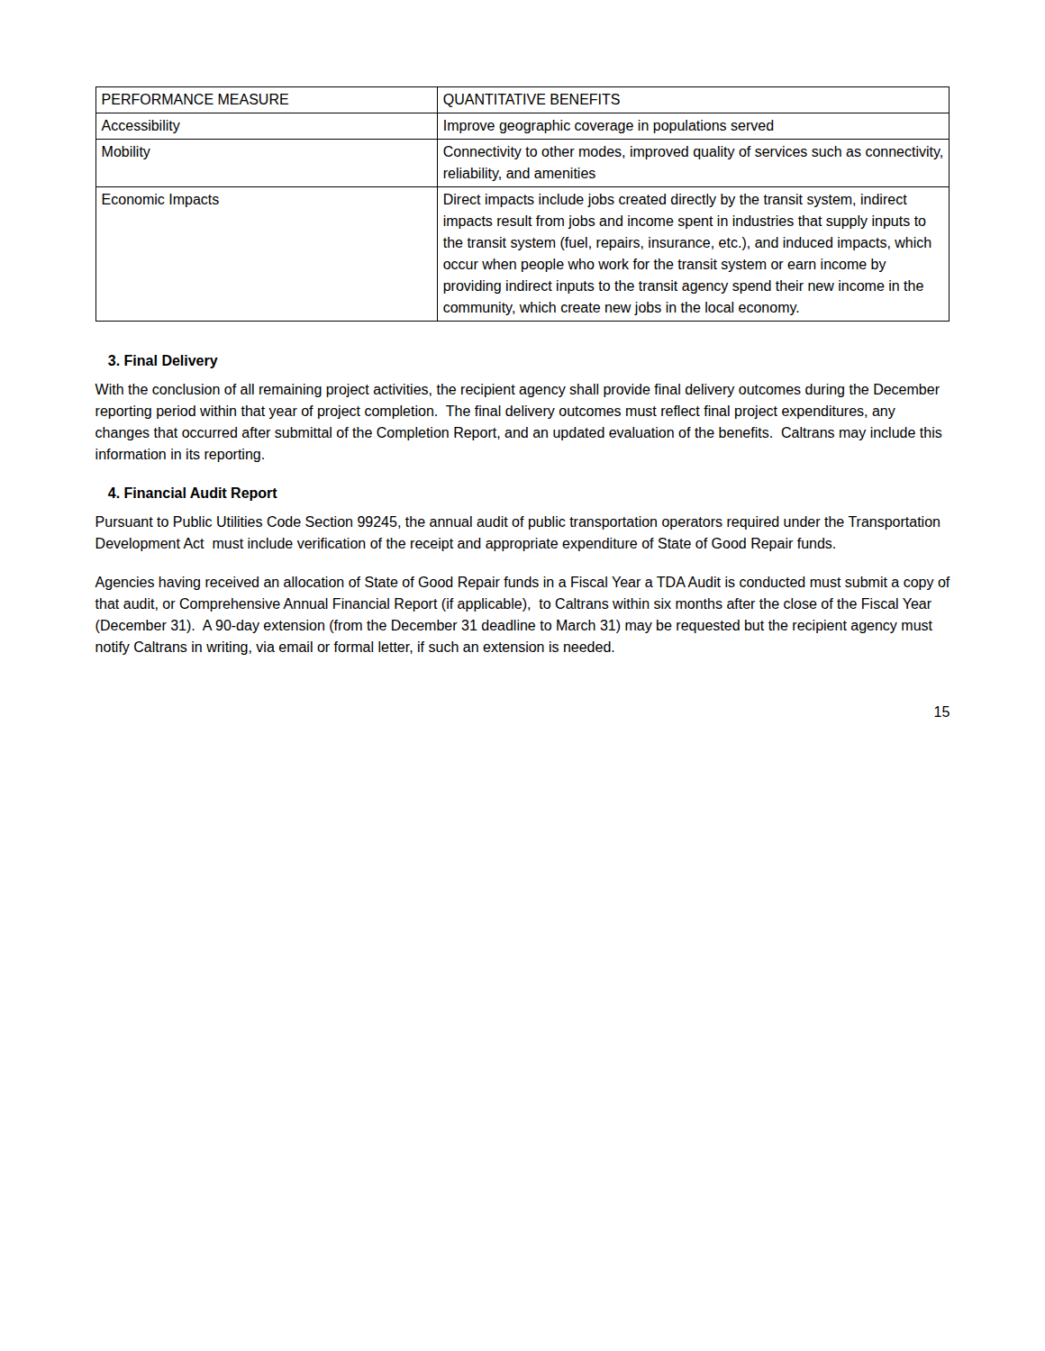| Performance Measure | Quantitative Benefits |
| --- | --- |
| Accessibility | Improve geographic coverage in populations served |
| Mobility | Connectivity to other modes, improved quality of services such as connectivity, reliability, and amenities |
| Economic Impacts | Direct impacts include jobs created directly by the transit system, indirect impacts result from jobs and income spent in industries that supply inputs to the transit system (fuel, repairs, insurance, etc.), and induced impacts, which occur when people who work for the transit system or earn income by providing indirect inputs to the transit agency spend their new income in the community, which create new jobs in the local economy. |
Final Delivery
With the conclusion of all remaining project activities, the recipient agency shall provide final delivery outcomes during the December reporting period within that year of project completion. The final delivery outcomes must reflect final project expenditures, any changes that occurred after submittal of the Completion Report, and an updated evaluation of the benefits. Caltrans may include this information in its reporting.
Financial Audit Report
Pursuant to Public Utilities Code Section 99245, the annual audit of public transportation operators required under the Transportation Development Act must include verification of the receipt and appropriate expenditure of State of Good Repair funds.
Agencies having received an allocation of State of Good Repair funds in a Fiscal Year a TDA Audit is conducted must submit a copy of that audit, or Comprehensive Annual Financial Report (if applicable), to Caltrans within six months after the close of the Fiscal Year (December 31). A 90-day extension (from the December 31 deadline to March 31) may be requested but the recipient agency must notify Caltrans in writing, via email or formal letter, if such an extension is needed.
15